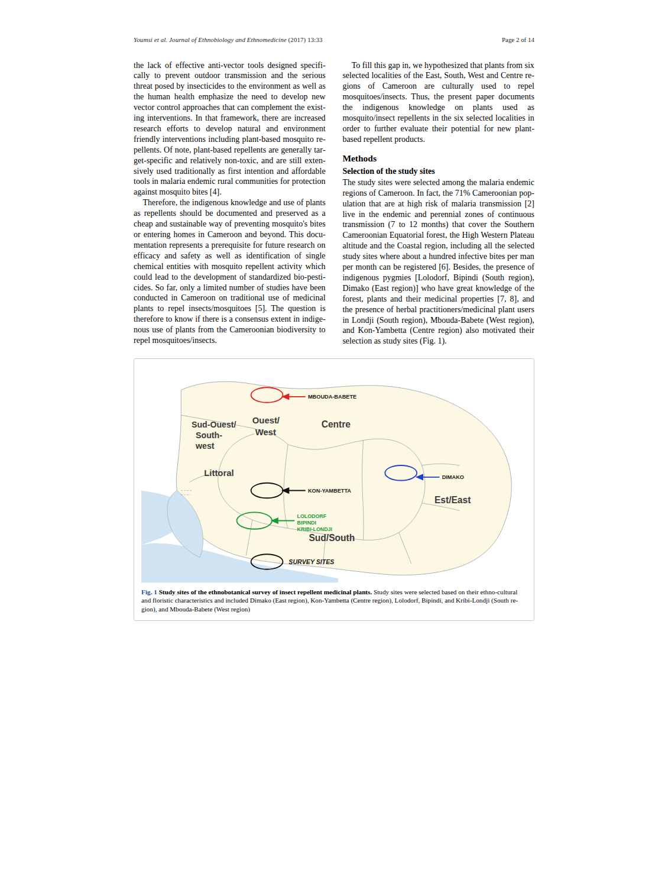Youmsi et al. Journal of Ethnobiology and Ethnomedicine (2017) 13:33
Page 2 of 14
the lack of effective anti-vector tools designed specifically to prevent outdoor transmission and the serious threat posed by insecticides to the environment as well as the human health emphasize the need to develop new vector control approaches that can complement the existing interventions. In that framework, there are increased research efforts to develop natural and environment friendly interventions including plant-based mosquito repellents. Of note, plant-based repellents are generally target-specific and relatively non-toxic, and are still extensively used traditionally as first intention and affordable tools in malaria endemic rural communities for protection against mosquito bites [4].
Therefore, the indigenous knowledge and use of plants as repellents should be documented and preserved as a cheap and sustainable way of preventing mosquito's bites or entering homes in Cameroon and beyond. This documentation represents a prerequisite for future research on efficacy and safety as well as identification of single chemical entities with mosquito repellent activity which could lead to the development of standardized bio-pesticides. So far, only a limited number of studies have been conducted in Cameroon on traditional use of medicinal plants to repel insects/mosquitoes [5]. The question is therefore to know if there is a consensus extent in indigenous use of plants from the Cameroonian biodiversity to repel mosquitoes/insects.
To fill this gap in, we hypothesized that plants from six selected localities of the East, South, West and Centre regions of Cameroon are culturally used to repel mosquitoes/insects. Thus, the present paper documents the indigenous knowledge on plants used as mosquito/insect repellents in the six selected localities in order to further evaluate their potential for new plant-based repellent products.
Methods
Selection of the study sites
The study sites were selected among the malaria endemic regions of Cameroon. In fact, the 71% Cameroonian population that are at high risk of malaria transmission [2] live in the endemic and perennial zones of continuous transmission (7 to 12 months) that cover the Southern Cameroonian Equatorial forest, the High Western Plateau altitude and the Coastal region, including all the selected study sites where about a hundred infective bites per man per month can be registered [6]. Besides, the presence of indigenous pygmies [Lolodorf, Bipindi (South region), Dimako (East region)] who have great knowledge of the forest, plants and their medicinal properties [7, 8], and the presence of herbal practitioners/medicinal plant users in Londji (South region), Mbouda-Babete (West region), and Kon-Yambetta (Centre region) also motivated their selection as study sites (Fig. 1).
Sud-Ouest/ South- west Ouest/ West Centre Littoral Est/East Sud/South MBOUDA-BABETE DIMAKO KON-YAMBETTA LOLODORF BIPINDI KRIBI-LONDJI SURVEY SITES
Fig. 1 Study sites of the ethnobotanical survey of insect repellent medicinal plants. Study sites were selected based on their ethno-cultural and floristic characteristics and included Dimako (East region), Kon-Yambetta (Centre region), Lolodorf, Bipindi, and Kribi-Londji (South region), and Mbouda-Babete (West region)